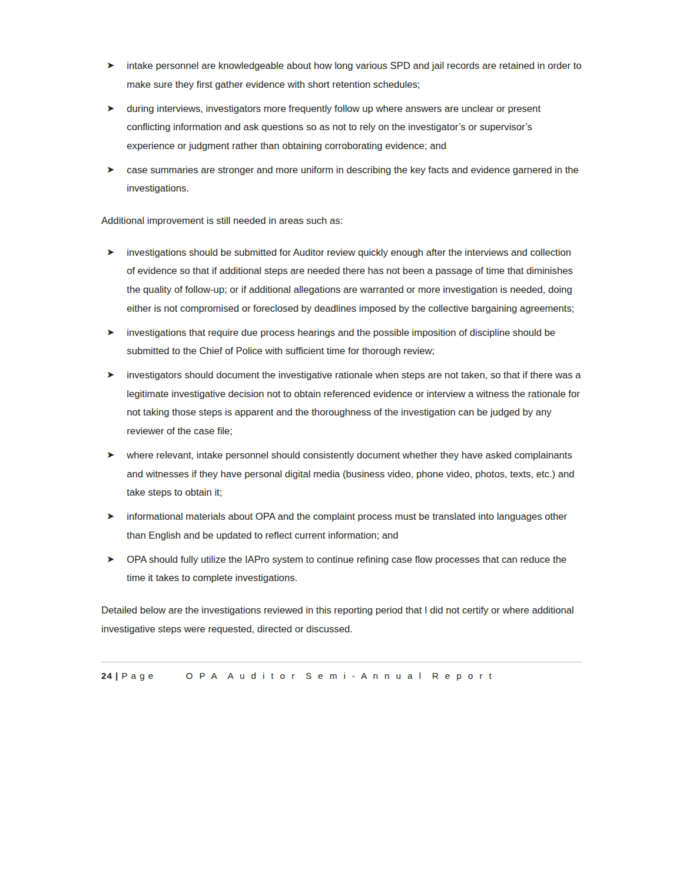intake personnel are knowledgeable about how long various SPD and jail records are retained in order to make sure they first gather evidence with short retention schedules;
during interviews, investigators more frequently follow up where answers are unclear or present conflicting information and ask questions so as not to rely on the investigator’s or supervisor’s experience or judgment rather than obtaining corroborating evidence; and
case summaries are stronger and more uniform in describing the key facts and evidence garnered in the investigations.
Additional improvement is still needed in areas such as:
investigations should be submitted for Auditor review quickly enough after the interviews and collection of evidence so that if additional steps are needed there has not been a passage of time that diminishes the quality of follow-up; or if additional allegations are warranted or more investigation is needed, doing either is not compromised or foreclosed by deadlines imposed by the collective bargaining agreements;
investigations that require due process hearings and the possible imposition of discipline should be submitted to the Chief of Police with sufficient time for thorough review;
investigators should document the investigative rationale when steps are not taken, so that if there was a legitimate investigative decision not to obtain referenced evidence or interview a witness the rationale for not taking those steps is apparent and the thoroughness of the investigation can be judged by any reviewer of the case file;
where relevant, intake personnel should consistently document whether they have asked complainants and witnesses if they have personal digital media (business video, phone video, photos, texts, etc.) and take steps to obtain it;
informational materials about OPA and the complaint process must be translated into languages other than English and be updated to reflect current information; and
OPA should fully utilize the IAPro system to continue refining case flow processes that can reduce the time it takes to complete investigations.
Detailed below are the investigations reviewed in this reporting period that I did not certify or where additional investigative steps were requested, directed or discussed.
24 | P a g e O P A A u d i t o r S e m i - A n n u a l R e p o r t